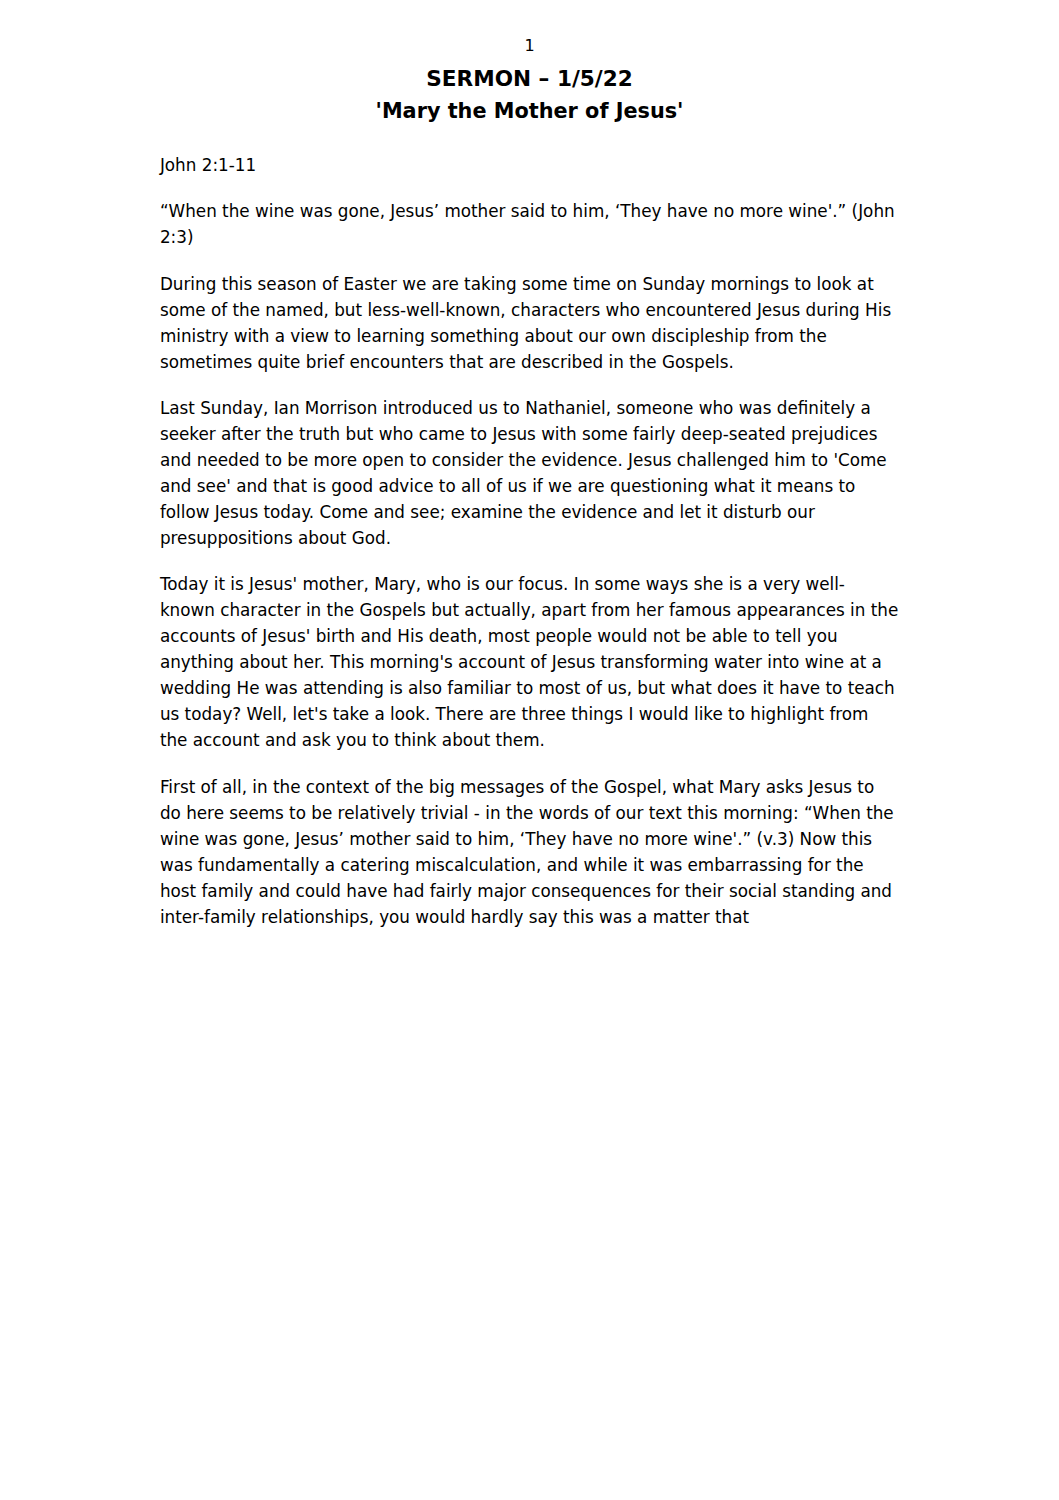1
SERMON – 1/5/22
'Mary the Mother of Jesus'
John 2:1-11
“When the wine was gone, Jesus’ mother said to him, ‘They have no more wine'.” (John 2:3)
During this season of Easter we are taking some time on Sunday mornings to look at some of the named, but less-well-known, characters who encountered Jesus during His ministry with a view to learning something about our own discipleship from the sometimes quite brief encounters that are described in the Gospels.
Last Sunday, Ian Morrison introduced us to Nathaniel, someone who was definitely a seeker after the truth but who came to Jesus with some fairly deep-seated prejudices and needed to be more open to consider the evidence. Jesus challenged him to 'Come and see' and that is good advice to all of us if we are questioning what it means to follow Jesus today. Come and see; examine the evidence and let it disturb our presuppositions about God.
Today it is Jesus' mother, Mary, who is our focus. In some ways she is a very well-known character in the Gospels but actually, apart from her famous appearances in the accounts of Jesus' birth and His death, most people would not be able to tell you anything about her. This morning's account of Jesus transforming water into wine at a wedding He was attending is also familiar to most of us, but what does it have to teach us today? Well, let's take a look. There are three things I would like to highlight from the account and ask you to think about them.
First of all, in the context of the big messages of the Gospel, what Mary asks Jesus to do here seems to be relatively trivial - in the words of our text this morning: “When the wine was gone, Jesus’ mother said to him, ‘They have no more wine'.” (v.3) Now this was fundamentally a catering miscalculation, and while it was embarrassing for the host family and could have had fairly major consequences for their social standing and inter-family relationships, you would hardly say this was a matter that